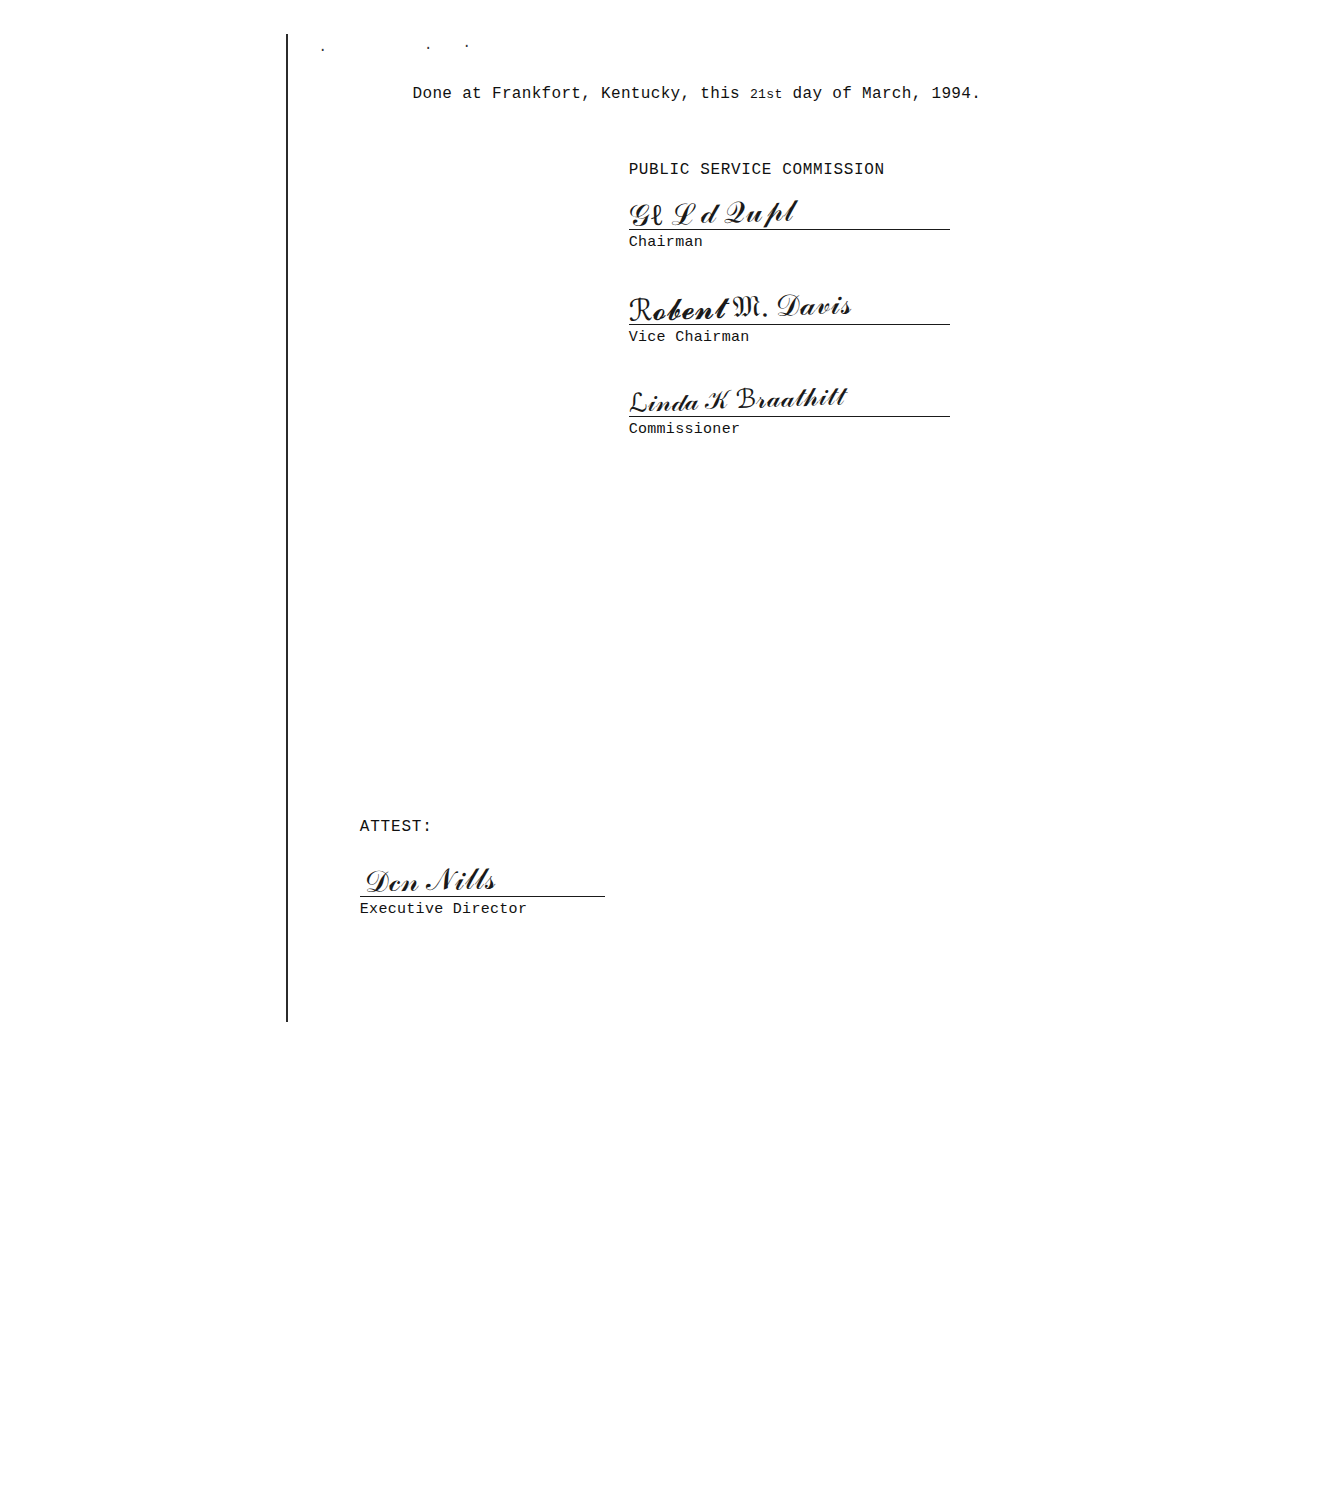. . .
Done at Frankfort, Kentucky, this 21st day of March, 1994.
PUBLIC SERVICE COMMISSION
𝒢ℓ ℒ 𝒹 𝒬𝓊𝓅𝓁
Chairman
ℛ𝓸𝓫𝓮𝓷𝓽 𝔐. 𝒟𝒶𝓋𝒾𝓈
Vice Chairman
ℒ𝒾𝓃𝒹𝒶 𝒦 ℬ𝓇𝒶𝒶𝓉𝒽𝒾𝓉𝓉
Commissioner
ATTEST:
𝒟𝒸𝓃 𝒩𝒾𝓁𝓁𝓈
Executive Director